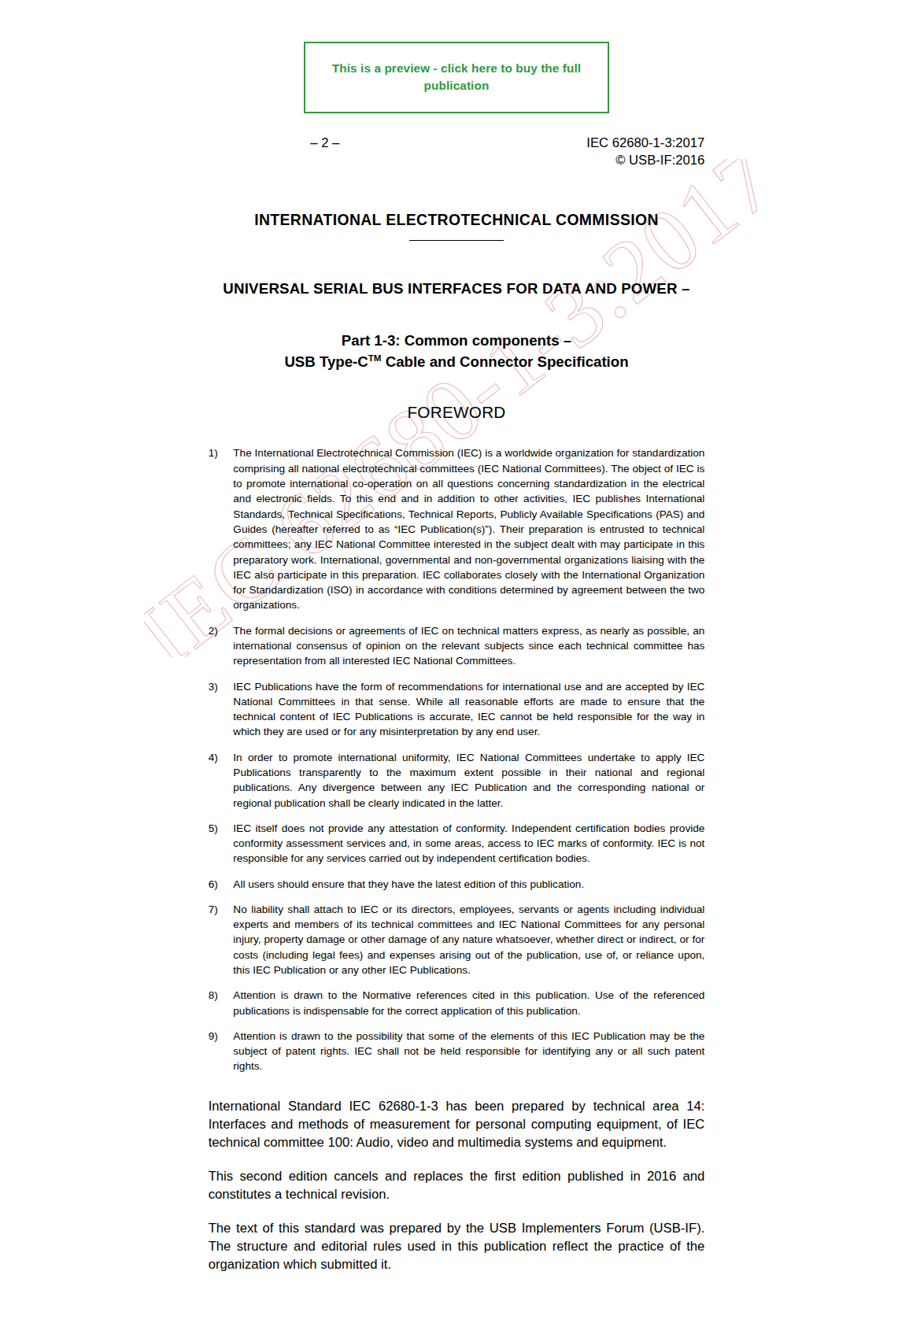IEC 62680-1-3:2017
This is a preview - click here to buy the full publication
– 2 –
IEC 62680-1-3:2017
© USB-IF:2016
INTERNATIONAL ELECTROTECHNICAL COMMISSION
UNIVERSAL SERIAL BUS INTERFACES FOR DATA AND POWER –
Part 1-3: Common components –
USB Type-CTM Cable and Connector Specification
FOREWORD
1) The International Electrotechnical Commission (IEC) is a worldwide organization for standardization comprising all national electrotechnical committees (IEC National Committees). The object of IEC is to promote international co-operation on all questions concerning standardization in the electrical and electronic fields. To this end and in addition to other activities, IEC publishes International Standards, Technical Specifications, Technical Reports, Publicly Available Specifications (PAS) and Guides (hereafter referred to as “IEC Publication(s)”). Their preparation is entrusted to technical committees; any IEC National Committee interested in the subject dealt with may participate in this preparatory work. International, governmental and non-governmental organizations liaising with the IEC also participate in this preparation. IEC collaborates closely with the International Organization for Standardization (ISO) in accordance with conditions determined by agreement between the two organizations.
2) The formal decisions or agreements of IEC on technical matters express, as nearly as possible, an international consensus of opinion on the relevant subjects since each technical committee has representation from all interested IEC National Committees.
3) IEC Publications have the form of recommendations for international use and are accepted by IEC National Committees in that sense. While all reasonable efforts are made to ensure that the technical content of IEC Publications is accurate, IEC cannot be held responsible for the way in which they are used or for any misinterpretation by any end user.
4) In order to promote international uniformity, IEC National Committees undertake to apply IEC Publications transparently to the maximum extent possible in their national and regional publications. Any divergence between any IEC Publication and the corresponding national or regional publication shall be clearly indicated in the latter.
5) IEC itself does not provide any attestation of conformity. Independent certification bodies provide conformity assessment services and, in some areas, access to IEC marks of conformity. IEC is not responsible for any services carried out by independent certification bodies.
6) All users should ensure that they have the latest edition of this publication.
7) No liability shall attach to IEC or its directors, employees, servants or agents including individual experts and members of its technical committees and IEC National Committees for any personal injury, property damage or other damage of any nature whatsoever, whether direct or indirect, or for costs (including legal fees) and expenses arising out of the publication, use of, or reliance upon, this IEC Publication or any other IEC Publications.
8) Attention is drawn to the Normative references cited in this publication. Use of the referenced publications is indispensable for the correct application of this publication.
9) Attention is drawn to the possibility that some of the elements of this IEC Publication may be the subject of patent rights. IEC shall not be held responsible for identifying any or all such patent rights.
International Standard IEC 62680-1-3 has been prepared by technical area 14: Interfaces and methods of measurement for personal computing equipment, of IEC technical committee 100: Audio, video and multimedia systems and equipment.
This second edition cancels and replaces the first edition published in 2016 and constitutes a technical revision.
The text of this standard was prepared by the USB Implementers Forum (USB-IF). The structure and editorial rules used in this publication reflect the practice of the organization which submitted it.